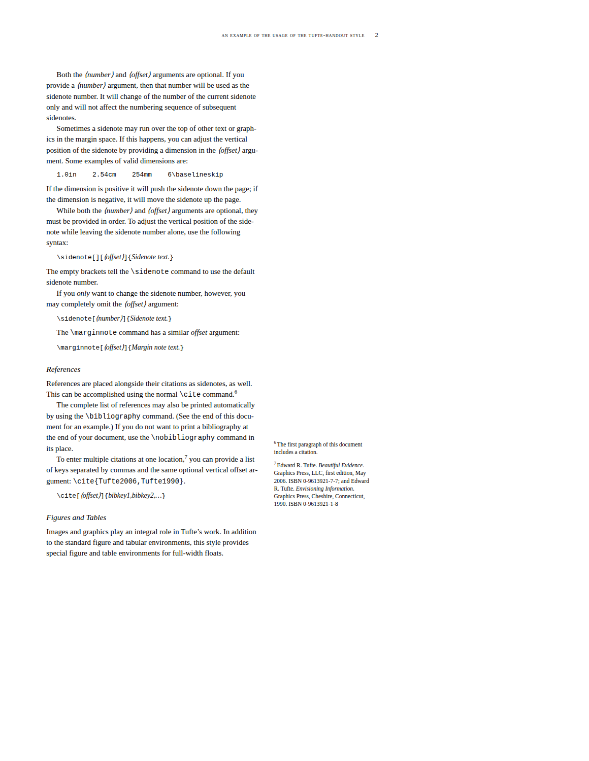an example of the usage of the tufte-handout style 2
Both the ⟨number⟩ and ⟨offset⟩ arguments are optional. If you provide a ⟨number⟩ argument, then that number will be used as the sidenote number. It will change of the number of the current sidenote only and will not affect the numbering sequence of subsequent sidenotes.
Sometimes a sidenote may run over the top of other text or graphics in the margin space. If this happens, you can adjust the vertical position of the sidenote by providing a dimension in the ⟨offset⟩ argument. Some examples of valid dimensions are:
1.0in 2.54cm 254mm 6\baselineskip
If the dimension is positive it will push the sidenote down the page; if the dimension is negative, it will move the sidenote up the page.
While both the ⟨number⟩ and ⟨offset⟩ arguments are optional, they must be provided in order. To adjust the vertical position of the sidenote while leaving the sidenote number alone, use the following syntax:
\sidenote[][⟨offset⟩]{Sidenote text.}
The empty brackets tell the \sidenote command to use the default sidenote number.
If you only want to change the sidenote number, however, you may completely omit the ⟨offset⟩ argument:
\sidenote[⟨number⟩]{Sidenote text.}
The \marginnote command has a similar offset argument:
\marginnote[⟨offset⟩]{Margin note text.}
References
References are placed alongside their citations as sidenotes, as well. This can be accomplished using the normal \cite command.6
The complete list of references may also be printed automatically by using the \bibliography command. (See the end of this document for an example.) If you do not want to print a bibliography at the end of your document, use the \nobibliography command in its place.
To enter multiple citations at one location,7 you can provide a list of keys separated by commas and the same optional vertical offset argument: \cite{Tufte2006,Tufte1990}.
\cite[⟨offset⟩]{bibkey1,bibkey2,…}
Figures and Tables
Images and graphics play an integral role in Tufte’s work. In addition to the standard figure and tabular environments, this style provides special figure and table environments for full-width floats.
6 The first paragraph of this document includes a citation.
7 Edward R. Tufte. Beautiful Evidence. Graphics Press, LLC, first edition, May 2006. ISBN 0-9613921-7-7; and Edward R. Tufte. Envisioning Information. Graphics Press, Cheshire, Connecticut, 1990. ISBN 0-9613921-1-8